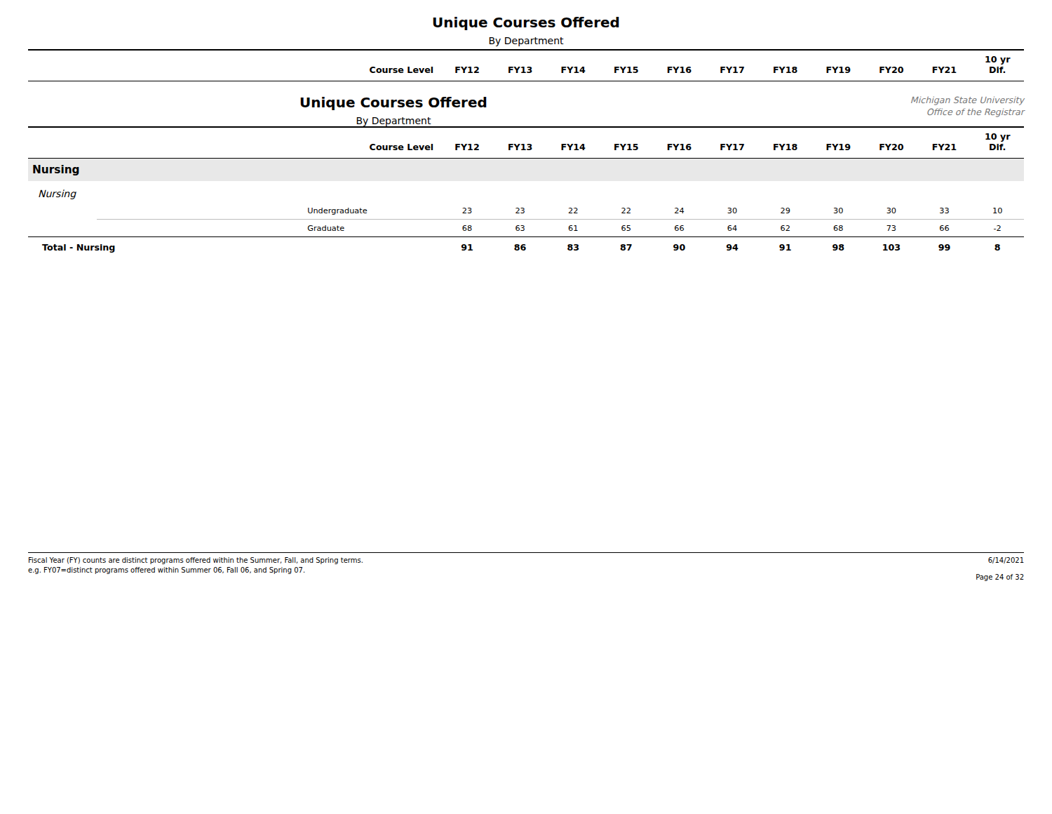Unique Courses Offered
By Department
| | | Course Level | FY12 | FY13 | FY14 | FY15 | FY16 | FY17 | FY18 | FY19 | FY20 | FY21 | 10 yr Dif. |
| Unique Courses Offered By Department | Michigan State University Office of the Registrar |
| | | Course Level | FY12 | FY13 | FY14 | FY15 | FY16 | FY17 | FY18 | FY19 | FY20 | FY21 | 10 yr Dif. |
| Nursing |
| Nursing |
| | | Undergraduate | 23 | 23 | 22 | 22 | 24 | 30 | 29 | 30 | 30 | 33 | 10 |
| | | Graduate | 68 | 63 | 61 | 65 | 66 | 64 | 62 | 68 | 73 | 66 | -2 |
| Total - Nursing | | 91 | 86 | 83 | 87 | 90 | 94 | 91 | 98 | 103 | 99 | 8 |
Fiscal Year (FY) counts are distinct programs offered within the Summer, Fall, and Spring terms.
e.g. FY07=distinct programs offered within Summer 06, Fall 06, and Spring 07.
6/14/2021
Page 24 of 32